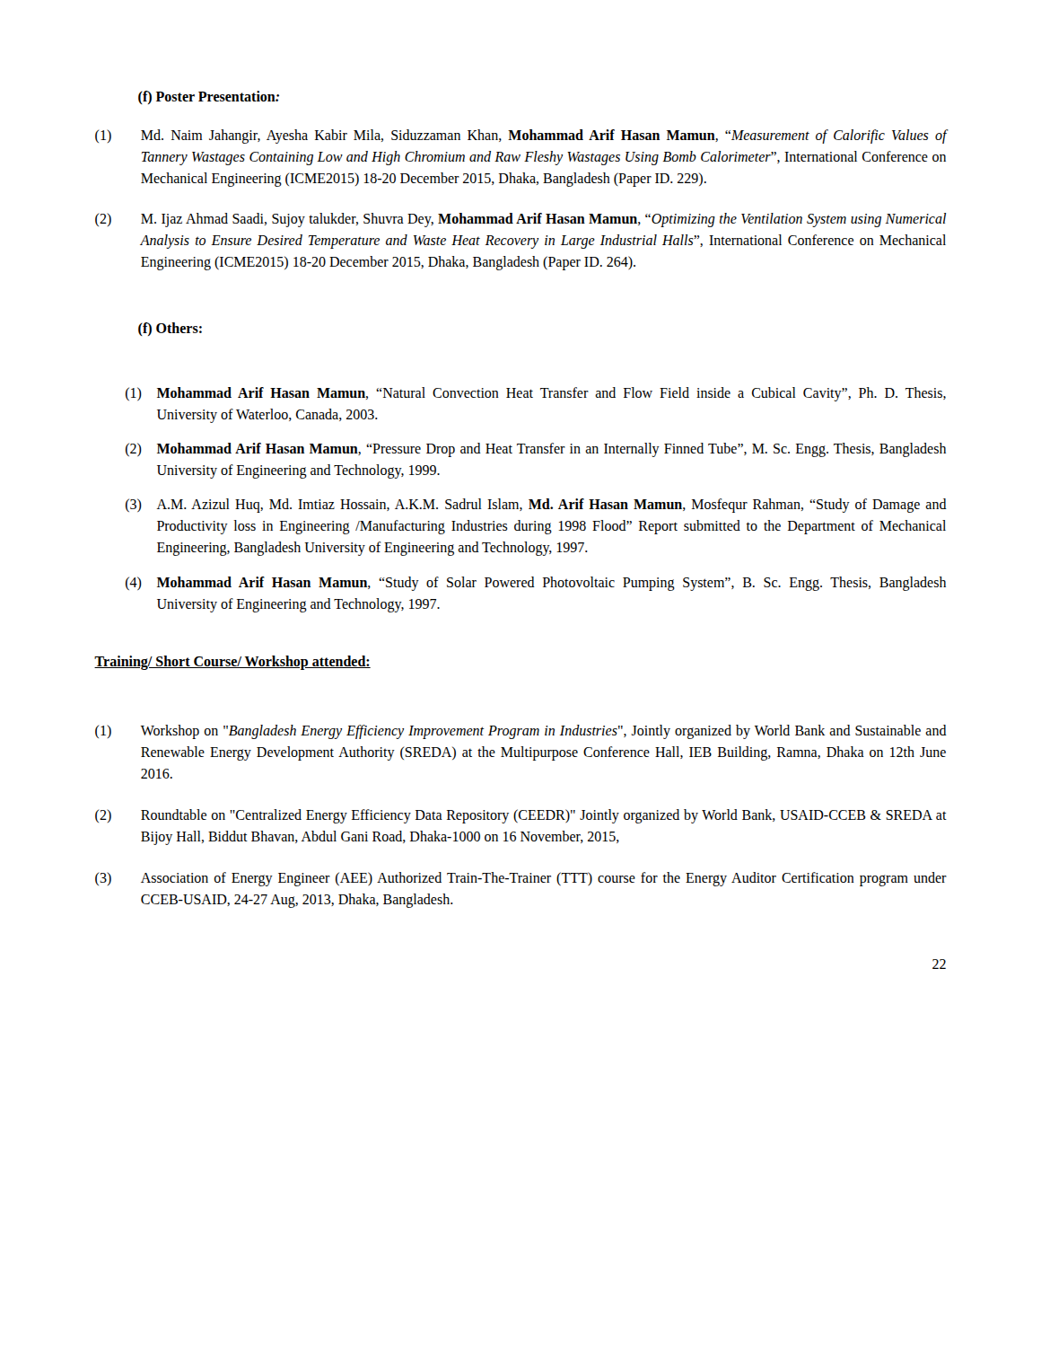(f) Poster Presentation:
(1)
Md. Naim Jahangir, Ayesha Kabir Mila, Siduzzaman Khan, Mohammad Arif Hasan Mamun, “Measurement of Calorific Values of Tannery Wastages Containing Low and High Chromium and Raw Fleshy Wastages Using Bomb Calorimeter”, International Conference on Mechanical Engineering (ICME2015) 18-20 December 2015, Dhaka, Bangladesh (Paper ID. 229).
(2)
M. Ijaz Ahmad Saadi, Sujoy talukder, Shuvra Dey, Mohammad Arif Hasan Mamun, “Optimizing the Ventilation System using Numerical Analysis to Ensure Desired Temperature and Waste Heat Recovery in Large Industrial Halls”, International Conference on Mechanical Engineering (ICME2015) 18-20 December 2015, Dhaka, Bangladesh (Paper ID. 264).
(f) Others:
(1)
Mohammad Arif Hasan Mamun, “Natural Convection Heat Transfer and Flow Field inside a Cubical Cavity”, Ph. D. Thesis, University of Waterloo, Canada, 2003.
(2)
Mohammad Arif Hasan Mamun, “Pressure Drop and Heat Transfer in an Internally Finned Tube”, M. Sc. Engg. Thesis, Bangladesh University of Engineering and Technology, 1999.
(3)
A.M. Azizul Huq, Md. Imtiaz Hossain, A.K.M. Sadrul Islam, Md. Arif Hasan Mamun, Mosfequr Rahman, “Study of Damage and Productivity loss in Engineering /Manufacturing Industries during 1998 Flood” Report submitted to the Department of Mechanical Engineering, Bangladesh University of Engineering and Technology, 1997.
(4)
Mohammad Arif Hasan Mamun, “Study of Solar Powered Photovoltaic Pumping System”, B. Sc. Engg. Thesis, Bangladesh University of Engineering and Technology, 1997.
Training/ Short Course/ Workshop attended:
(1)
Workshop on "Bangladesh Energy Efficiency Improvement Program in Industries", Jointly organized by World Bank and Sustainable and Renewable Energy Development Authority (SREDA) at the Multipurpose Conference Hall, IEB Building, Ramna, Dhaka on 12th June 2016.
(2)
Roundtable on "Centralized Energy Efficiency Data Repository (CEEDR)" Jointly organized by World Bank, USAID-CCEB & SREDA at Bijoy Hall, Biddut Bhavan, Abdul Gani Road, Dhaka-1000 on 16 November, 2015,
(3)
Association of Energy Engineer (AEE) Authorized Train-The-Trainer (TTT) course for the Energy Auditor Certification program under CCEB-USAID, 24-27 Aug, 2013, Dhaka, Bangladesh.
22